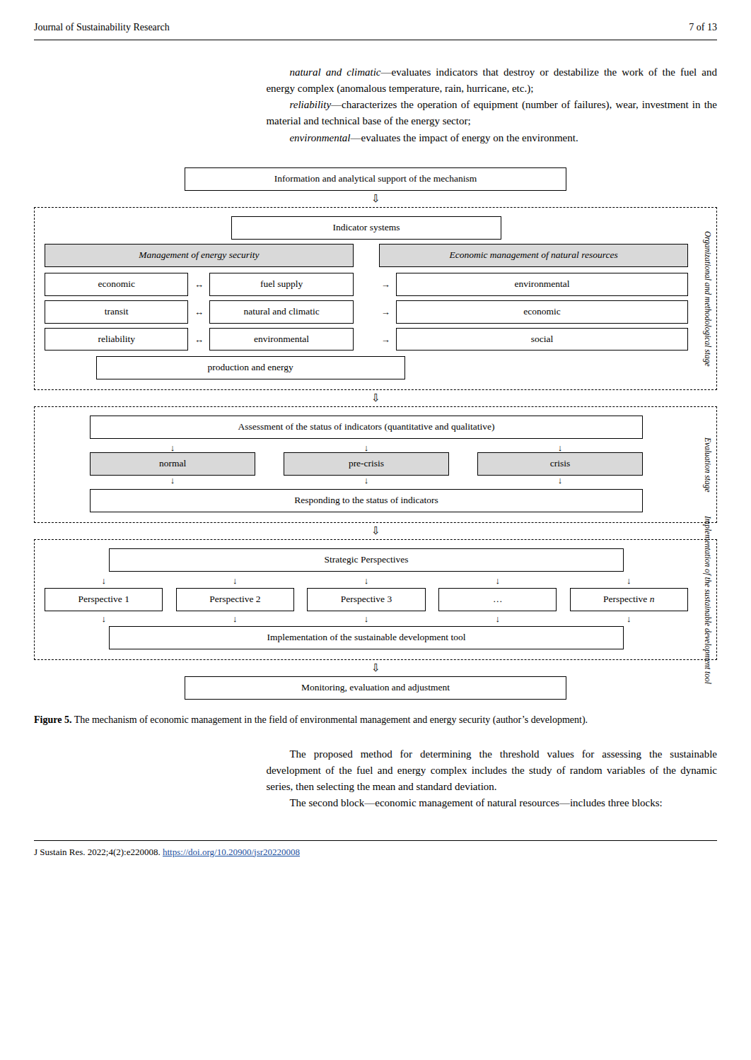Journal of Sustainability Research
7 of 13
natural and climatic—evaluates indicators that destroy or destabilize the work of the fuel and energy complex (anomalous temperature, rain, hurricane, etc.);
reliability—characterizes the operation of equipment (number of failures), wear, investment in the material and technical base of the energy sector;
environmental—evaluates the impact of energy on the environment.
Information and analytical support of the mechanism
⇩
Organizational and methodological stage
Indicator systems
Management of energy security
Economic management of natural resources
economic
↔
fuel supply
transit
↔
natural and climatic
reliability
↔
environmental
→
environmental
→
economic
→
social
production and energy
⇩
Evaluation stage
Assessment of the status of indicators (quantitative and qualitative)
↓
↓
↓
normal
pre-crisis
crisis
↓
↓
↓
Responding to the status of indicators
⇩
Implementation of the sustainable development tool
Strategic Perspectives
↓
↓
↓
↓
↓
Perspective 1
Perspective 2
Perspective 3
…
Perspective n
↓
↓
↓
↓
↓
Implementation of the sustainable development tool
⇩
Monitoring, evaluation and adjustment
Figure 5. The mechanism of economic management in the field of environmental management and energy security (author’s development).
The proposed method for determining the threshold values for assessing the sustainable development of the fuel and energy complex includes the study of random variables of the dynamic series, then selecting the mean and standard deviation.
The second block—economic management of natural resources—includes three blocks:
J Sustain Res. 2022;4(2):e220008. https://doi.org/10.20900/jsr20220008